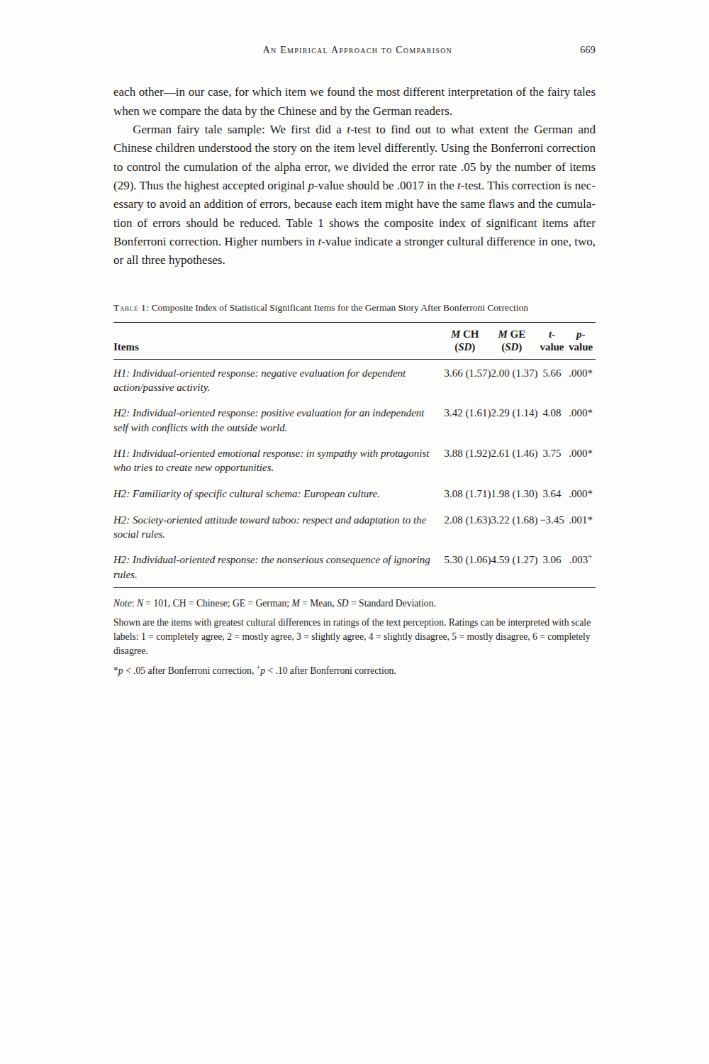An Empirical Approach to Comparison 669
each other—in our case, for which item we found the most different interpretation of the fairy tales when we compare the data by the Chinese and by the German readers.
German fairy tale sample: We first did a t-test to find out to what extent the German and Chinese children understood the story on the item level differently. Using the Bonferroni correction to control the cumulation of the alpha error, we divided the error rate .05 by the number of items (29). Thus the highest accepted original p-value should be .0017 in the t-test. This correction is necessary to avoid an addition of errors, because each item might have the same flaws and the cumulation of errors should be reduced. Table 1 shows the composite index of significant items after Bonferroni correction. Higher numbers in t-value indicate a stronger cultural difference in one, two, or all three hypotheses.
Table 1 : Composite Index of Statistical Significant Items for the German Story After Bonferroni Correction
| Items | M CH ( SD ) | M GE ( SD ) | t -value | p -value |
| --- | --- | --- | --- | --- |
| H1: Individual-oriented response: negative evaluation for dependent action/passive activity. | 3.66 (1.57) | 2.00 (1.37) | 5.66 | .000* |
| H2: Individual-oriented response: positive evaluation for an independent self with conflicts with the outside world. | 3.42 (1.61) | 2.29 (1.14) | 4.08 | .000* |
| H1: Individual-oriented emotional response: in sympathy with protagonist who tries to create new opportunities. | 3.88 (1.92) | 2.61 (1.46) | 3.75 | .000* |
| H2: Familiarity of specific cultural schema: European culture. | 3.08 (1.71) | 1.98 (1.30) | 3.64 | .000* |
| H2: Society-oriented attitude toward taboo: respect and adaptation to the social rules. | 2.08 (1.63) | 3.22 (1.68) | −3.45 | .001* |
| H2: Individual-oriented response: the nonserious consequence of ignoring rules. | 5.30 (1.06) | 4.59 (1.27) | 3.06 | .003 + |
Note: N = 101, CH = Chinese; GE = German; M = Mean, SD = Standard Deviation.
Shown are the items with greatest cultural differences in ratings of the text perception. Ratings can be interpreted with scale labels: 1 = completely agree, 2 = mostly agree, 3 = slightly agree, 4 = slightly disagree, 5 = mostly disagree, 6 = completely disagree.
*p < .05 after Bonferroni correction, +p < .10 after Bonferroni correction.